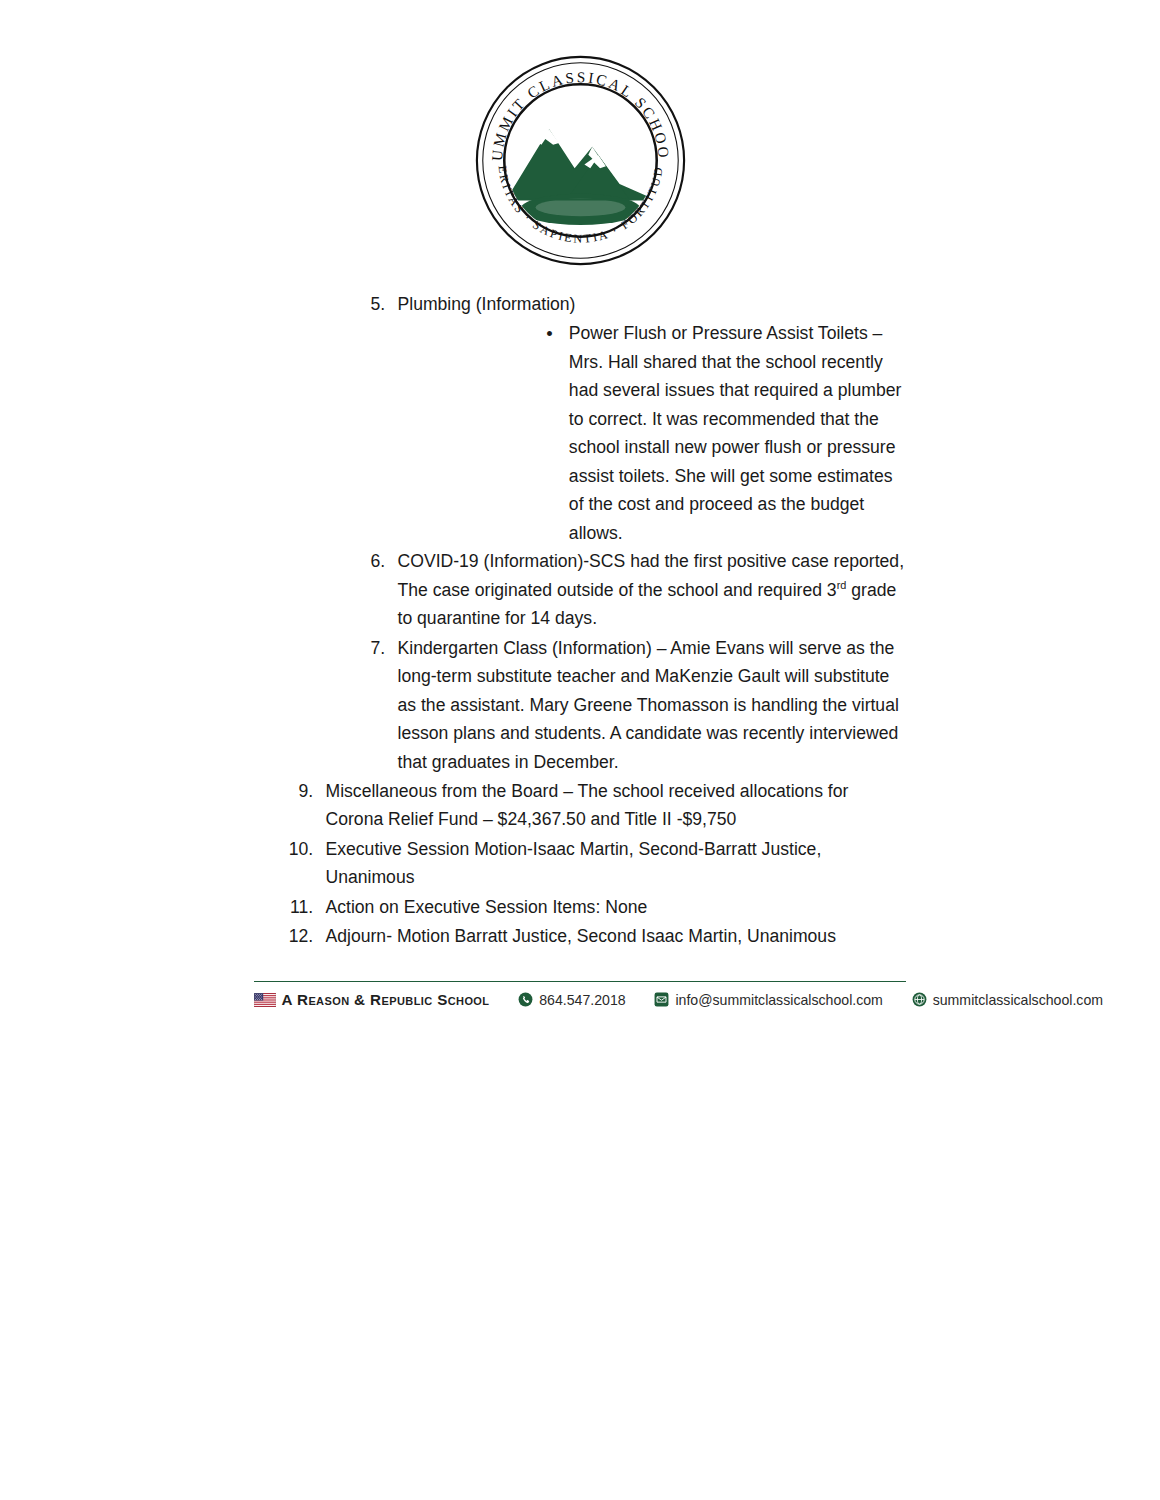SUMMIT CLASSICAL SCHOOL VERITAS · SAPIENTIA · FORTITUDO EST. 2019
5. Plumbing (Information)
Power Flush or Pressure Assist Toilets – Mrs. Hall shared that the school recently had several issues that required a plumber to correct. It was recommended that the school install new power flush or pressure assist toilets. She will get some estimates of the cost and proceed as the budget allows.
6. COVID-19 (Information)-SCS had the first positive case reported, The case originated outside of the school and required 3rd grade to quarantine for 14 days.
7. Kindergarten Class (Information) – Amie Evans will serve as the long-term substitute teacher and MaKenzie Gault will substitute as the assistant. Mary Greene Thomasson is handling the virtual lesson plans and students. A candidate was recently interviewed that graduates in December.
9. Miscellaneous from the Board – The school received allocations for Corona Relief Fund – $24,367.50 and Title II -$9,750
10. Executive Session Motion-Isaac Martin, Second-Barratt Justice, Unanimous
11. Action on Executive Session Items: None
12. Adjourn- Motion Barratt Justice, Second Isaac Martin, Unanimous
A Reason & Republic School 864.547.2018 info@summitclassicalschool.com summitclassicalschool.com